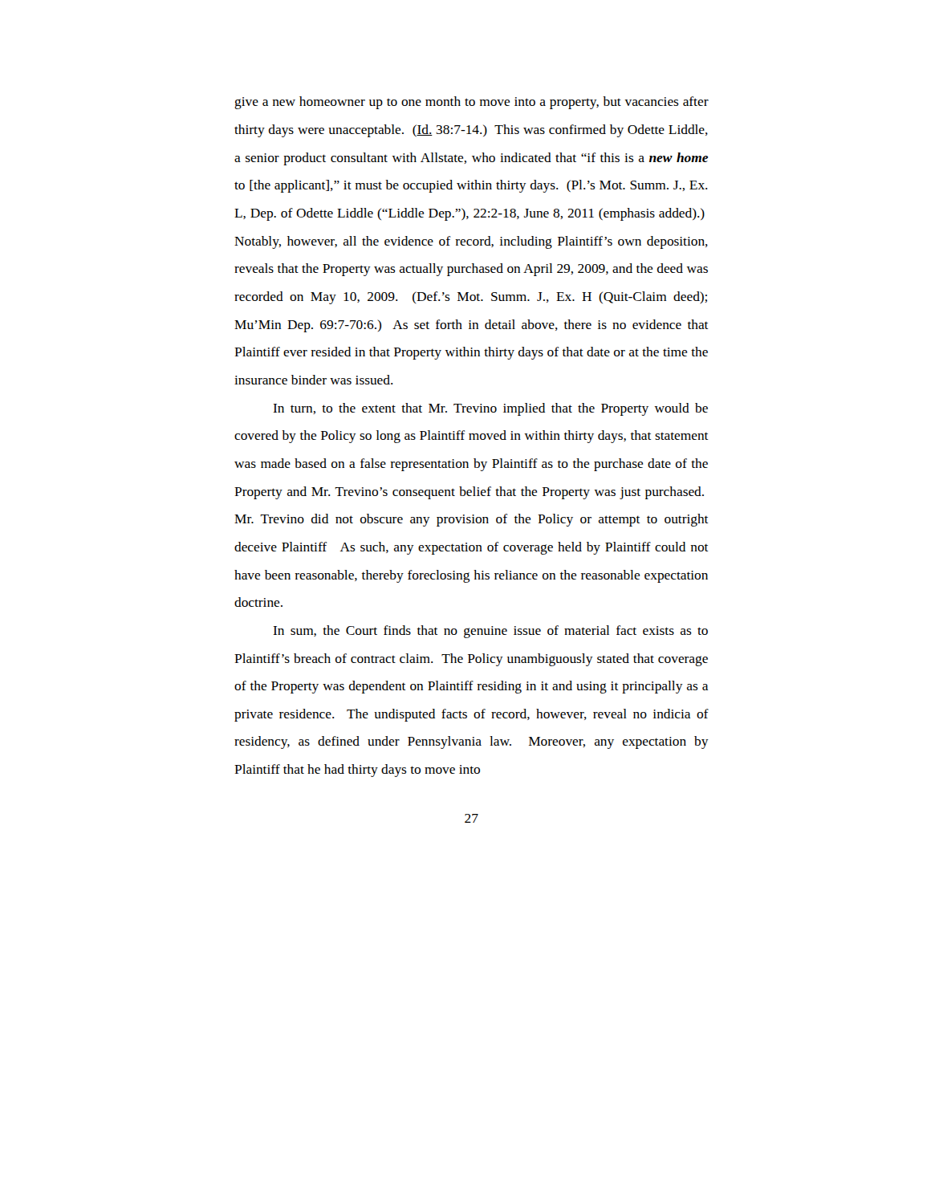give a new homeowner up to one month to move into a property, but vacancies after thirty days were unacceptable. (Id. 38:7-14.) This was confirmed by Odette Liddle, a senior product consultant with Allstate, who indicated that “if this is a new home to [the applicant],” it must be occupied within thirty days. (Pl.’s Mot. Summ. J., Ex. L, Dep. of Odette Liddle (“Liddle Dep.”), 22:2-18, June 8, 2011 (emphasis added).) Notably, however, all the evidence of record, including Plaintiff’s own deposition, reveals that the Property was actually purchased on April 29, 2009, and the deed was recorded on May 10, 2009. (Def.’s Mot. Summ. J., Ex. H (Quit-Claim deed); Mu’Min Dep. 69:7-70:6.) As set forth in detail above, there is no evidence that Plaintiff ever resided in that Property within thirty days of that date or at the time the insurance binder was issued.
In turn, to the extent that Mr. Trevino implied that the Property would be covered by the Policy so long as Plaintiff moved in within thirty days, that statement was made based on a false representation by Plaintiff as to the purchase date of the Property and Mr. Trevino’s consequent belief that the Property was just purchased. Mr. Trevino did not obscure any provision of the Policy or attempt to outright deceive Plaintiff As such, any expectation of coverage held by Plaintiff could not have been reasonable, thereby foreclosing his reliance on the reasonable expectation doctrine.
In sum, the Court finds that no genuine issue of material fact exists as to Plaintiff’s breach of contract claim. The Policy unambiguously stated that coverage of the Property was dependent on Plaintiff residing in it and using it principally as a private residence. The undisputed facts of record, however, reveal no indicia of residency, as defined under Pennsylvania law. Moreover, any expectation by Plaintiff that he had thirty days to move into
27